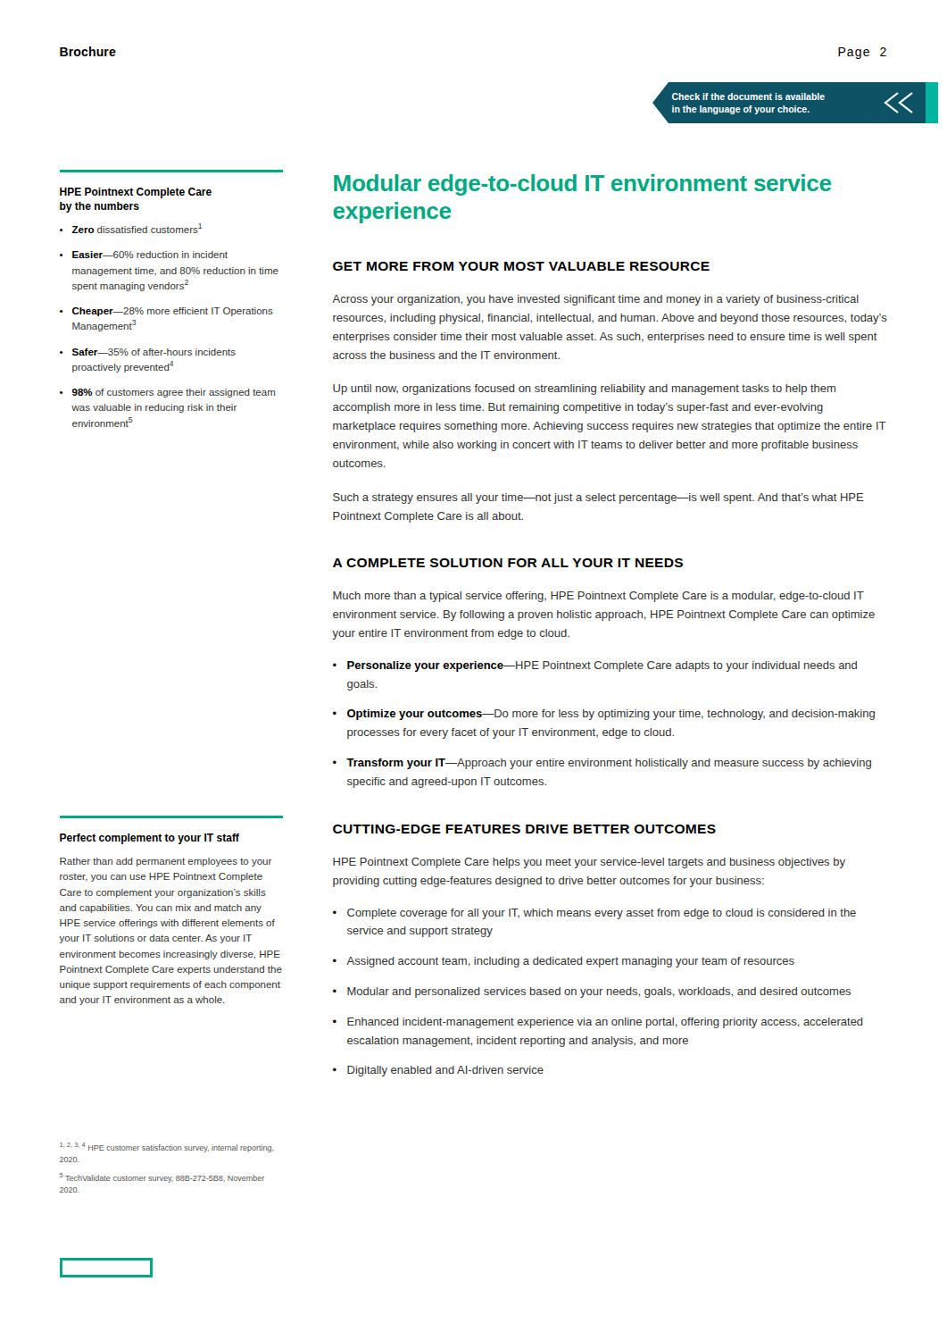Brochure Page 2
Check if the document is available
in the language of your choice.
HPE Pointnext Complete Care
by the numbers
Zero dissatisfied customers1
Easier—60% reduction in incident management time, and 80% reduction in time spent managing vendors2
Cheaper—28% more efficient IT Operations Management3
Safer—35% of after-hours incidents proactively prevented4
98% of customers agree their assigned team was valuable in reducing risk in their environment5
Perfect complement to your IT staff
Rather than add permanent employees to your roster, you can use HPE Pointnext Complete Care to complement your organization’s skills and capabilities. You can mix and match any HPE service offerings with different elements of your IT solutions or data center. As your IT environment becomes increasingly diverse, HPE Pointnext Complete Care experts understand the unique support requirements of each component and your IT environment as a whole.
1, 2, 3, 4 HPE customer satisfaction survey, internal reporting, 2020.
5 TechValidate customer survey, 88B-272-5B8, November 2020.
Modular edge-to-cloud IT environment service
experience
Get more from your most valuable resource
Across your organization, you have invested significant time and money in a variety of business-critical resources, including physical, financial, intellectual, and human. Above and beyond those resources, today’s enterprises consider time their most valuable asset. As such, enterprises need to ensure time is well spent across the business and the IT environment.
Up until now, organizations focused on streamlining reliability and management tasks to help them accomplish more in less time. But remaining competitive in today’s super-fast and ever-evolving marketplace requires something more. Achieving success requires new strategies that optimize the entire IT environment, while also working in concert with IT teams to deliver better and more profitable business outcomes.
Such a strategy ensures all your time—not just a select percentage—is well spent. And that’s what HPE Pointnext Complete Care is all about.
A complete solution for all your IT needs
Much more than a typical service offering, HPE Pointnext Complete Care is a modular, edge-to-cloud IT environment service. By following a proven holistic approach, HPE Pointnext Complete Care can optimize your entire IT environment from edge to cloud.
Personalize your experience—HPE Pointnext Complete Care adapts to your individual needs and goals.
Optimize your outcomes—Do more for less by optimizing your time, technology, and decision-making processes for every facet of your IT environment, edge to cloud.
Transform your IT—Approach your entire environment holistically and measure success by achieving specific and agreed-upon IT outcomes.
Cutting-edge features drive better outcomes
HPE Pointnext Complete Care helps you meet your service-level targets and business objectives by providing cutting edge-features designed to drive better outcomes for your business:
Complete coverage for all your IT, which means every asset from edge to cloud is considered in the service and support strategy
Assigned account team, including a dedicated expert managing your team of resources
Modular and personalized services based on your needs, goals, workloads, and desired outcomes
Enhanced incident-management experience via an online portal, offering priority access, accelerated escalation management, incident reporting and analysis, and more
Digitally enabled and AI-driven service